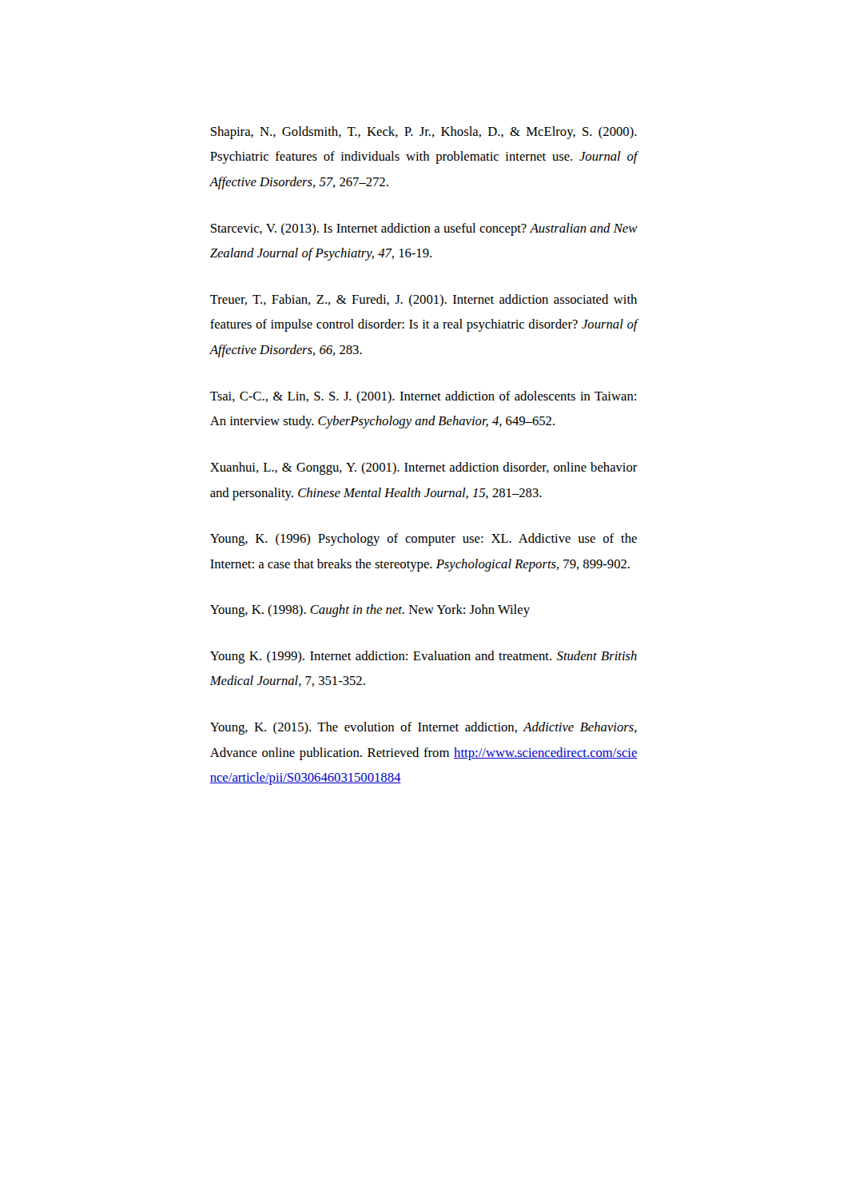Shapira, N., Goldsmith, T., Keck, P. Jr., Khosla, D., & McElroy, S. (2000). Psychiatric features of individuals with problematic internet use. Journal of Affective Disorders, 57, 267–272.
Starcevic, V. (2013). Is Internet addiction a useful concept? Australian and New Zealand Journal of Psychiatry, 47, 16-19.
Treuer, T., Fabian, Z., & Furedi, J. (2001). Internet addiction associated with features of impulse control disorder: Is it a real psychiatric disorder? Journal of Affective Disorders, 66, 283.
Tsai, C-C., & Lin, S. S. J. (2001). Internet addiction of adolescents in Taiwan: An interview study. CyberPsychology and Behavior, 4, 649–652.
Xuanhui, L., & Gonggu, Y. (2001). Internet addiction disorder, online behavior and personality. Chinese Mental Health Journal, 15, 281–283.
Young, K. (1996) Psychology of computer use: XL. Addictive use of the Internet: a case that breaks the stereotype. Psychological Reports, 79, 899-902.
Young, K. (1998). Caught in the net. New York: John Wiley
Young K. (1999). Internet addiction: Evaluation and treatment. Student British Medical Journal, 7, 351-352.
Young, K. (2015). The evolution of Internet addiction, Addictive Behaviors, Advance online publication. Retrieved from http://www.sciencedirect.com/science/article/pii/S0306460315001884